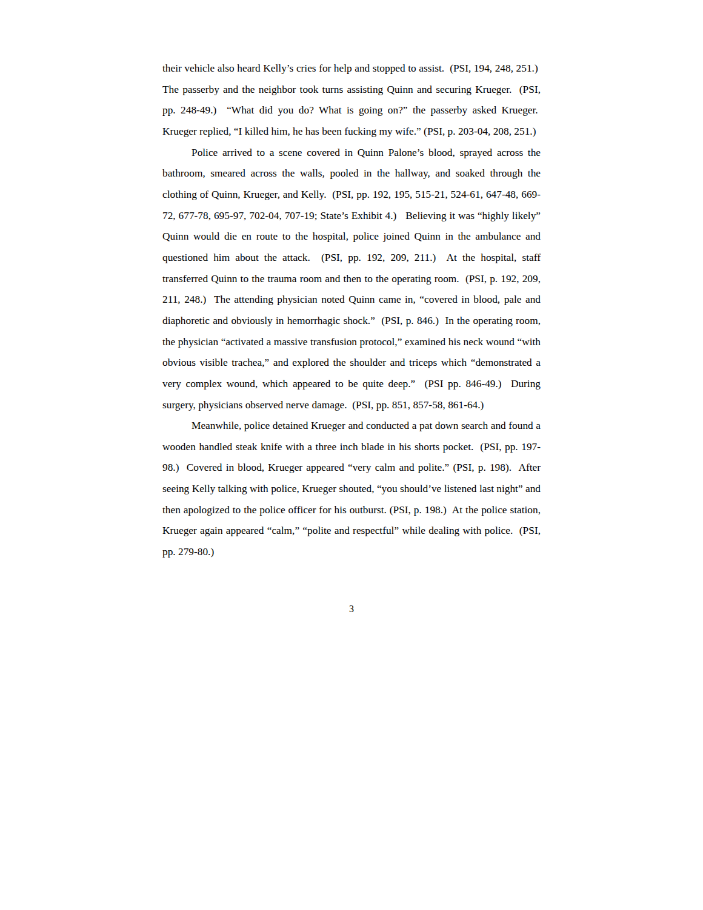their vehicle also heard Kelly’s cries for help and stopped to assist. (PSI, 194, 248, 251.) The passerby and the neighbor took turns assisting Quinn and securing Krueger. (PSI, pp. 248-49.) “What did you do? What is going on?” the passerby asked Krueger. Krueger replied, “I killed him, he has been fucking my wife.” (PSI, p. 203-04, 208, 251.)
Police arrived to a scene covered in Quinn Palone’s blood, sprayed across the bathroom, smeared across the walls, pooled in the hallway, and soaked through the clothing of Quinn, Krueger, and Kelly. (PSI, pp. 192, 195, 515-21, 524-61, 647-48, 669-72, 677-78, 695-97, 702-04, 707-19; State’s Exhibit 4.) Believing it was “highly likely” Quinn would die en route to the hospital, police joined Quinn in the ambulance and questioned him about the attack. (PSI, pp. 192, 209, 211.) At the hospital, staff transferred Quinn to the trauma room and then to the operating room. (PSI, p. 192, 209, 211, 248.) The attending physician noted Quinn came in, “covered in blood, pale and diaphoretic and obviously in hemorrhagic shock.” (PSI, p. 846.) In the operating room, the physician “activated a massive transfusion protocol,” examined his neck wound “with obvious visible trachea,” and explored the shoulder and triceps which “demonstrated a very complex wound, which appeared to be quite deep.” (PSI pp. 846-49.) During surgery, physicians observed nerve damage. (PSI, pp. 851, 857-58, 861-64.)
Meanwhile, police detained Krueger and conducted a pat down search and found a wooden handled steak knife with a three inch blade in his shorts pocket. (PSI, pp. 197-98.) Covered in blood, Krueger appeared “very calm and polite.” (PSI, p. 198). After seeing Kelly talking with police, Krueger shouted, “you should’ve listened last night” and then apologized to the police officer for his outburst. (PSI, p. 198.) At the police station, Krueger again appeared “calm,” “polite and respectful” while dealing with police. (PSI, pp. 279-80.)
3